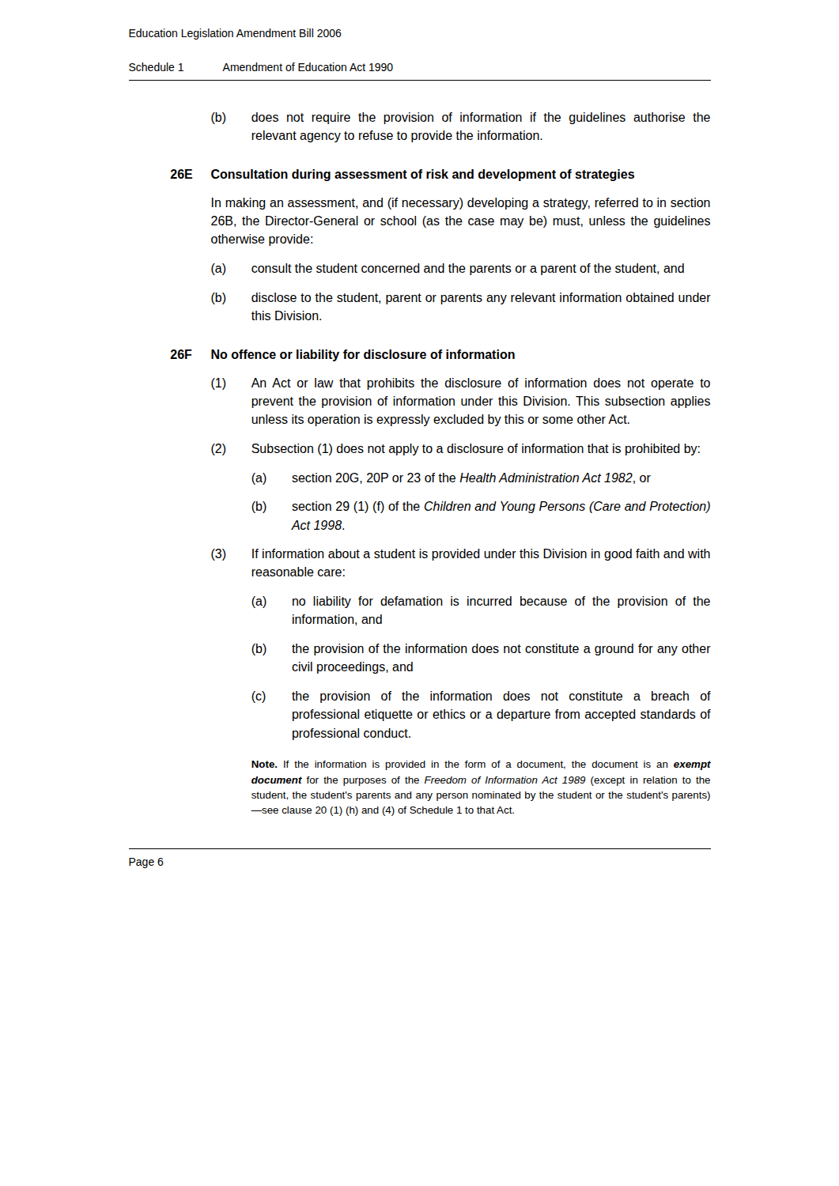Education Legislation Amendment Bill 2006
Schedule 1 Amendment of Education Act 1990
(b) does not require the provision of information if the guidelines authorise the relevant agency to refuse to provide the information.
26E Consultation during assessment of risk and development of strategies
In making an assessment, and (if necessary) developing a strategy, referred to in section 26B, the Director-General or school (as the case may be) must, unless the guidelines otherwise provide:
(a) consult the student concerned and the parents or a parent of the student, and
(b) disclose to the student, parent or parents any relevant information obtained under this Division.
26F No offence or liability for disclosure of information
(1) An Act or law that prohibits the disclosure of information does not operate to prevent the provision of information under this Division. This subsection applies unless its operation is expressly excluded by this or some other Act.
(2) Subsection (1) does not apply to a disclosure of information that is prohibited by:
(a) section 20G, 20P or 23 of the Health Administration Act 1982, or
(b) section 29 (1) (f) of the Children and Young Persons (Care and Protection) Act 1998.
(3) If information about a student is provided under this Division in good faith and with reasonable care:
(a) no liability for defamation is incurred because of the provision of the information, and
(b) the provision of the information does not constitute a ground for any other civil proceedings, and
(c) the provision of the information does not constitute a breach of professional etiquette or ethics or a departure from accepted standards of professional conduct.
Note. If the information is provided in the form of a document, the document is an exempt document for the purposes of the Freedom of Information Act 1989 (except in relation to the student, the student's parents and any person nominated by the student or the student's parents)—see clause 20 (1) (h) and (4) of Schedule 1 to that Act.
Page 6